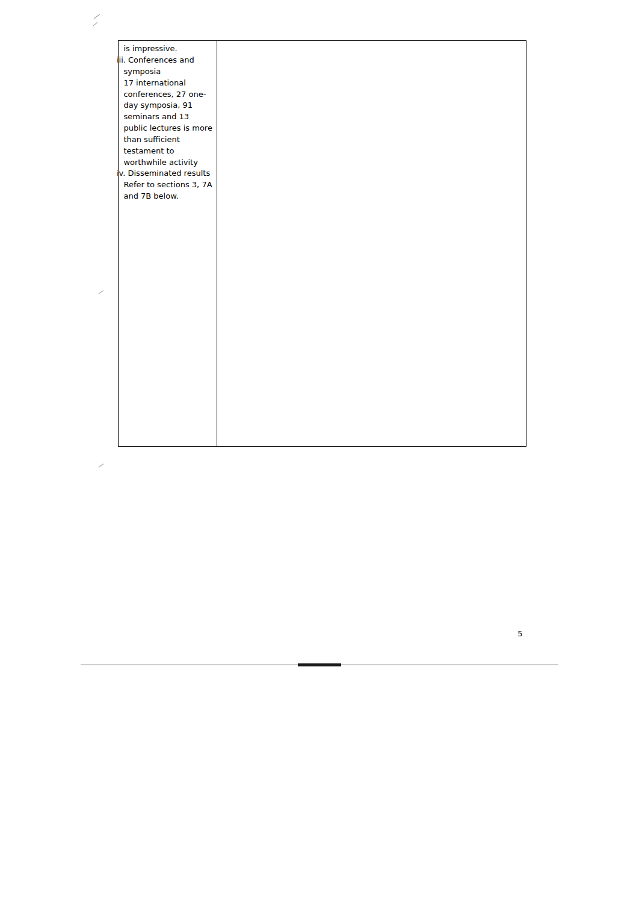| is impressive. iii. Conferences and symposia 17 international conferences, 27 one-day symposia, 91 seminars and 13 public lectures is more than sufficient testament to worthwhile activity iv. Disseminated results Refer to sections 3, 7A and 7B below. | |
5